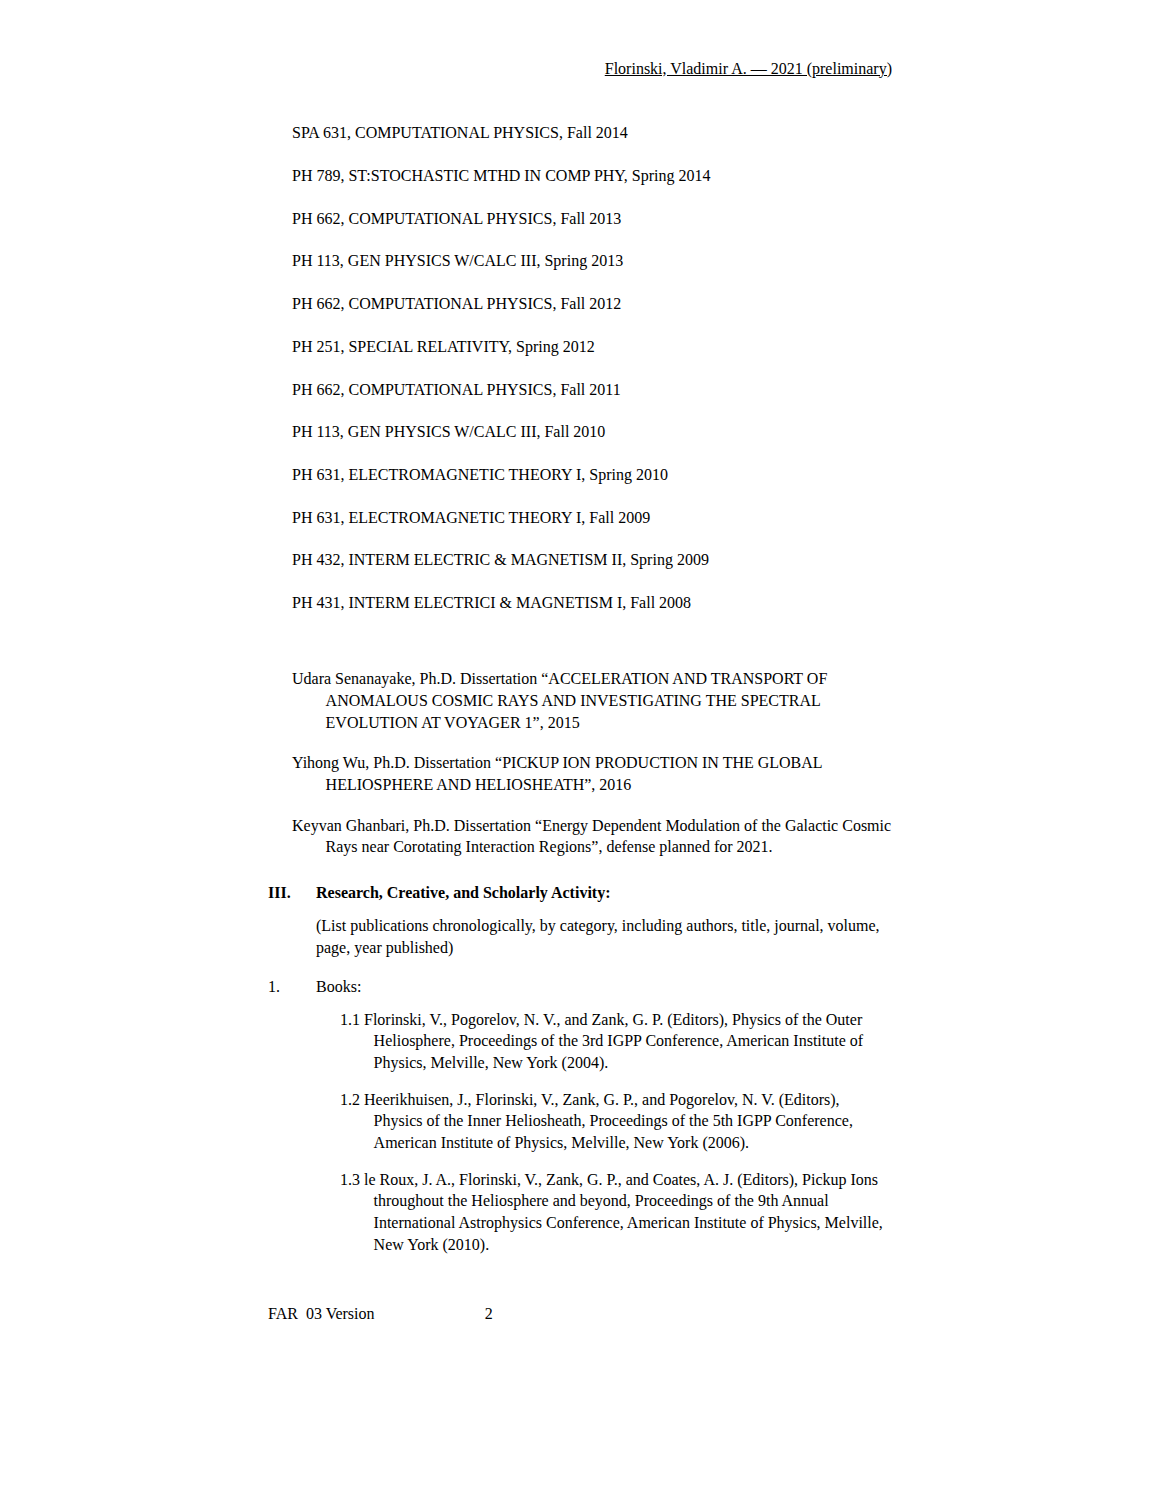Florinski, Vladimir A. — 2021 (preliminary)
SPA 631, COMPUTATIONAL PHYSICS, Fall 2014
PH 789, ST:STOCHASTIC MTHD IN COMP PHY, Spring 2014
PH 662, COMPUTATIONAL PHYSICS, Fall 2013
PH 113, GEN PHYSICS W/CALC III, Spring 2013
PH 662, COMPUTATIONAL PHYSICS, Fall 2012
PH 251, SPECIAL RELATIVITY, Spring 2012
PH 662, COMPUTATIONAL PHYSICS, Fall 2011
PH 113, GEN PHYSICS W/CALC III, Fall 2010
PH 631, ELECTROMAGNETIC THEORY I, Spring 2010
PH 631, ELECTROMAGNETIC THEORY I, Fall 2009
PH 432, INTERM ELECTRIC & MAGNETISM II, Spring 2009
PH 431, INTERM ELECTRICI & MAGNETISM I, Fall 2008
Udara Senanayake, Ph.D. Dissertation “ACCELERATION AND TRANSPORT OF ANOMALOUS COSMIC RAYS AND INVESTIGATING THE SPECTRAL EVOLUTION AT VOYAGER 1”, 2015
Yihong Wu, Ph.D. Dissertation “PICKUP ION PRODUCTION IN THE GLOBAL HELIOSPHERE AND HELIOSHEATH”, 2016
Keyvan Ghanbari, Ph.D. Dissertation “Energy Dependent Modulation of the Galactic Cosmic Rays near Corotating Interaction Regions”, defense planned for 2021.
III. Research, Creative, and Scholarly Activity:
(List publications chronologically, by category, including authors, title, journal, volume, page, year published)
1. Books:
1.1 Florinski, V., Pogorelov, N. V., and Zank, G. P. (Editors), Physics of the Outer Heliosphere, Proceedings of the 3rd IGPP Conference, American Institute of Physics, Melville, New York (2004).
1.2 Heerikhuisen, J., Florinski, V., Zank, G. P., and Pogorelov, N. V. (Editors), Physics of the Inner Heliosheath, Proceedings of the 5th IGPP Conference, American Institute of Physics, Melville, New York (2006).
1.3 le Roux, J. A., Florinski, V., Zank, G. P., and Coates, A. J. (Editors), Pickup Ions throughout the Heliosphere and beyond, Proceedings of the 9th Annual International Astrophysics Conference, American Institute of Physics, Melville, New York (2010).
FAR 03 Version 2